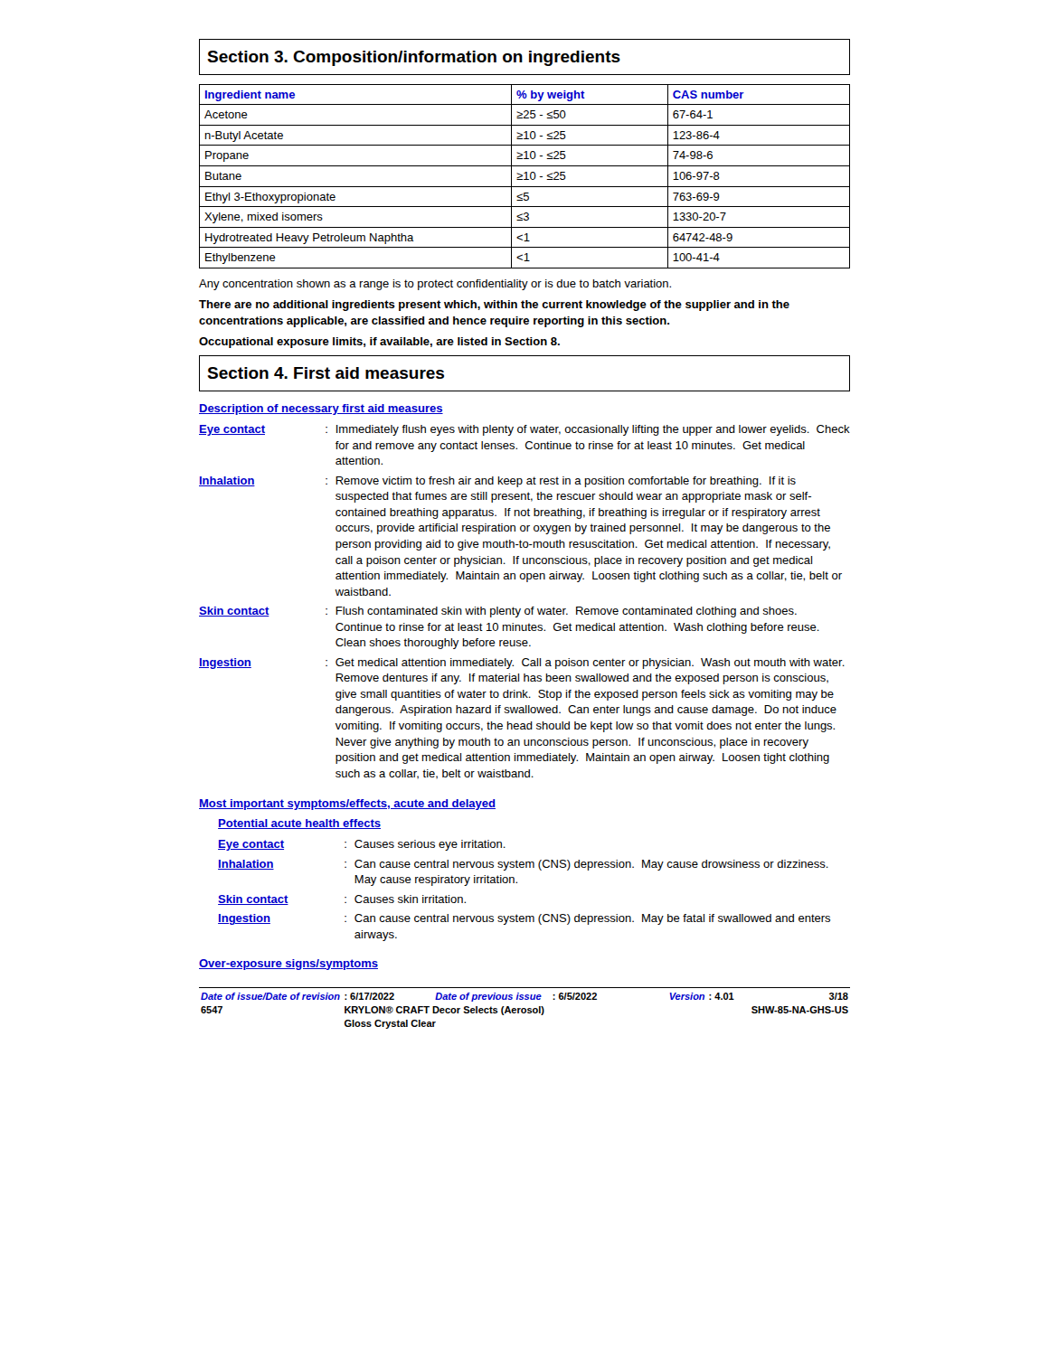Section 3. Composition/information on ingredients
| Ingredient name | % by weight | CAS number |
| --- | --- | --- |
| Acetone | ≥25 - ≤50 | 67-64-1 |
| n-Butyl Acetate | ≥10 - ≤25 | 123-86-4 |
| Propane | ≥10 - ≤25 | 74-98-6 |
| Butane | ≥10 - ≤25 | 106-97-8 |
| Ethyl 3-Ethoxypropionate | ≤5 | 763-69-9 |
| Xylene, mixed isomers | ≤3 | 1330-20-7 |
| Hydrotreated Heavy Petroleum Naphtha | <1 | 64742-48-9 |
| Ethylbenzene | <1 | 100-41-4 |
Any concentration shown as a range is to protect confidentiality or is due to batch variation.
There are no additional ingredients present which, within the current knowledge of the supplier and in the concentrations applicable, are classified and hence require reporting in this section.
Occupational exposure limits, if available, are listed in Section 8.
Section 4. First aid measures
Description of necessary first aid measures
| Eye contact | : | Immediately flush eyes with plenty of water, occasionally lifting the upper and lower eyelids. Check for and remove any contact lenses. Continue to rinse for at least 10 minutes. Get medical attention. |
| Inhalation | : | Remove victim to fresh air and keep at rest in a position comfortable for breathing. If it is suspected that fumes are still present, the rescuer should wear an appropriate mask or self-contained breathing apparatus. If not breathing, if breathing is irregular or if respiratory arrest occurs, provide artificial respiration or oxygen by trained personnel. It may be dangerous to the person providing aid to give mouth-to-mouth resuscitation. Get medical attention. If necessary, call a poison center or physician. If unconscious, place in recovery position and get medical attention immediately. Maintain an open airway. Loosen tight clothing such as a collar, tie, belt or waistband. |
| Skin contact | : | Flush contaminated skin with plenty of water. Remove contaminated clothing and shoes. Continue to rinse for at least 10 minutes. Get medical attention. Wash clothing before reuse. Clean shoes thoroughly before reuse. |
| Ingestion | : | Get medical attention immediately. Call a poison center or physician. Wash out mouth with water. Remove dentures if any. If material has been swallowed and the exposed person is conscious, give small quantities of water to drink. Stop if the exposed person feels sick as vomiting may be dangerous. Aspiration hazard if swallowed. Can enter lungs and cause damage. Do not induce vomiting. If vomiting occurs, the head should be kept low so that vomit does not enter the lungs. Never give anything by mouth to an unconscious person. If unconscious, place in recovery position and get medical attention immediately. Maintain an open airway. Loosen tight clothing such as a collar, tie, belt or waistband. |
Most important symptoms/effects, acute and delayed
Potential acute health effects
| Eye contact | : | Causes serious eye irritation. |
| Inhalation | : | Can cause central nervous system (CNS) depression. May cause drowsiness or dizziness. May cause respiratory irritation. |
| Skin contact | : | Causes skin irritation. |
| Ingestion | : | Can cause central nervous system (CNS) depression. May be fatal if swallowed and enters airways. |
Over-exposure signs/symptoms
| Date of issue/Date of revision | : 6/17/2022 | Date of previous issue | : 6/5/2022 | Version | : 4.01 | 3/18 |
| 6547 | KRYLON® CRAFT Decor Selects (Aerosol) Gloss Crystal Clear | SHW-85-NA-GHS-US |